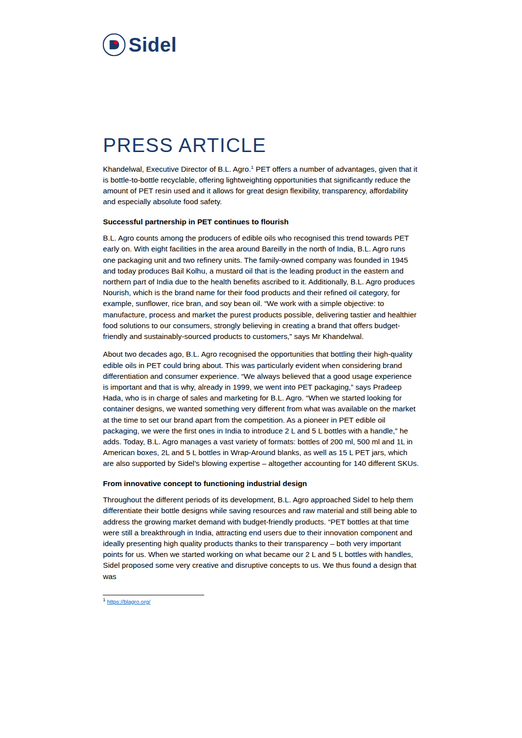Sidel
PRESS ARTICLE
Khandelwal, Executive Director of B.L. Agro.1 PET offers a number of advantages, given that it is bottle-to-bottle recyclable, offering lightweighting opportunities that significantly reduce the amount of PET resin used and it allows for great design flexibility, transparency, affordability and especially absolute food safety.
Successful partnership in PET continues to flourish
B.L. Agro counts among the producers of edible oils who recognised this trend towards PET early on. With eight facilities in the area around Bareilly in the north of India, B.L. Agro runs one packaging unit and two refinery units. The family-owned company was founded in 1945 and today produces Bail Kolhu, a mustard oil that is the leading product in the eastern and northern part of India due to the health benefits ascribed to it. Additionally, B.L. Agro produces Nourish, which is the brand name for their food products and their refined oil category, for example, sunflower, rice bran, and soy bean oil. “We work with a simple objective: to manufacture, process and market the purest products possible, delivering tastier and healthier food solutions to our consumers, strongly believing in creating a brand that offers budget-friendly and sustainably-sourced products to customers,” says Mr Khandelwal.
About two decades ago, B.L. Agro recognised the opportunities that bottling their high-quality edible oils in PET could bring about. This was particularly evident when considering brand differentiation and consumer experience. “We always believed that a good usage experience is important and that is why, already in 1999, we went into PET packaging,” says Pradeep Hada, who is in charge of sales and marketing for B.L. Agro. “When we started looking for container designs, we wanted something very different from what was available on the market at the time to set our brand apart from the competition. As a pioneer in PET edible oil packaging, we were the first ones in India to introduce 2 L and 5 L bottles with a handle,” he adds. Today, B.L. Agro manages a vast variety of formats: bottles of 200 ml, 500 ml and 1L in American boxes, 2L and 5 L bottles in Wrap-Around blanks, as well as 15 L PET jars, which are also supported by Sidel’s blowing expertise – altogether accounting for 140 different SKUs.
From innovative concept to functioning industrial design
Throughout the different periods of its development, B.L. Agro approached Sidel to help them differentiate their bottle designs while saving resources and raw material and still being able to address the growing market demand with budget-friendly products. “PET bottles at that time were still a breakthrough in India, attracting end users due to their innovation component and ideally presenting high quality products thanks to their transparency – both very important points for us. When we started working on what became our 2 L and 5 L bottles with handles, Sidel proposed some very creative and disruptive concepts to us. We thus found a design that was
1 https://blagro.org/